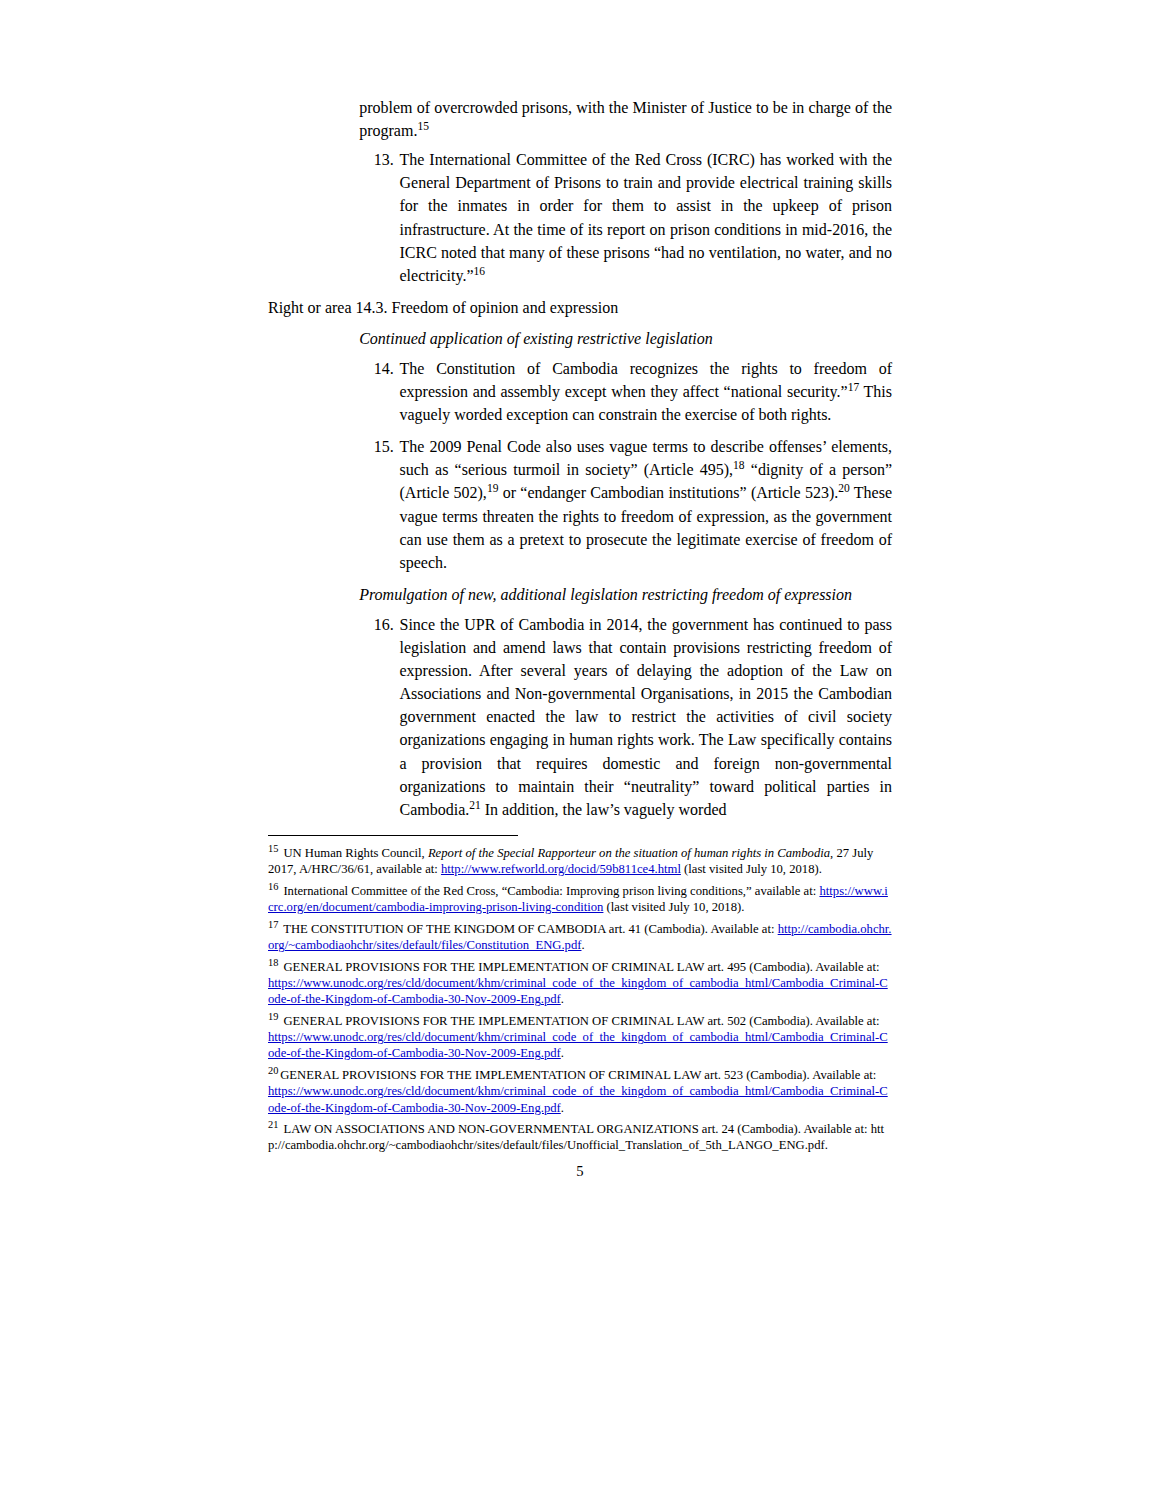problem of overcrowded prisons, with the Minister of Justice to be in charge of the program.15
13. The International Committee of the Red Cross (ICRC) has worked with the General Department of Prisons to train and provide electrical training skills for the inmates in order for them to assist in the upkeep of prison infrastructure. At the time of its report on prison conditions in mid-2016, the ICRC noted that many of these prisons “had no ventilation, no water, and no electricity.”16
Right or area 14.3. Freedom of opinion and expression
Continued application of existing restrictive legislation
14. The Constitution of Cambodia recognizes the rights to freedom of expression and assembly except when they affect “national security.”17 This vaguely worded exception can constrain the exercise of both rights.
15. The 2009 Penal Code also uses vague terms to describe offenses’ elements, such as “serious turmoil in society” (Article 495),18 “dignity of a person” (Article 502),19 or “endanger Cambodian institutions” (Article 523).20 These vague terms threaten the rights to freedom of expression, as the government can use them as a pretext to prosecute the legitimate exercise of freedom of speech.
Promulgation of new, additional legislation restricting freedom of expression
16. Since the UPR of Cambodia in 2014, the government has continued to pass legislation and amend laws that contain provisions restricting freedom of expression. After several years of delaying the adoption of the Law on Associations and Non-governmental Organisations, in 2015 the Cambodian government enacted the law to restrict the activities of civil society organizations engaging in human rights work. The Law specifically contains a provision that requires domestic and foreign non-governmental organizations to maintain their “neutrality” toward political parties in Cambodia.21 In addition, the law’s vaguely worded
15 UN Human Rights Council, Report of the Special Rapporteur on the situation of human rights in Cambodia, 27 July 2017, A/HRC/36/61, available at: http://www.refworld.org/docid/59b811ce4.html (last visited July 10, 2018).
16 International Committee of the Red Cross, “Cambodia: Improving prison living conditions,” available at: https://www.icrc.org/en/document/cambodia-improving-prison-living-condition (last visited July 10, 2018).
17 THE CONSTITUTION OF THE KINGDOM OF CAMBODIA art. 41 (Cambodia). Available at: http://cambodia.ohchr.org/~cambodiaohchr/sites/default/files/Constitution_ENG.pdf.
18 GENERAL PROVISIONS FOR THE IMPLEMENTATION OF CRIMINAL LAW art. 495 (Cambodia). Available at:
https://www.unodc.org/res/cld/document/khm/criminal_code_of_the_kingdom_of_cambodia_html/Cambodia_Criminal-Code-of-the-Kingdom-of-Cambodia-30-Nov-2009-Eng.pdf.
19 GENERAL PROVISIONS FOR THE IMPLEMENTATION OF CRIMINAL LAW art. 502 (Cambodia). Available at:
https://www.unodc.org/res/cld/document/khm/criminal_code_of_the_kingdom_of_cambodia_html/Cambodia_Criminal-Code-of-the-Kingdom-of-Cambodia-30-Nov-2009-Eng.pdf.
20 GENERAL PROVISIONS FOR THE IMPLEMENTATION OF CRIMINAL LAW art. 523 (Cambodia). Available at:
https://www.unodc.org/res/cld/document/khm/criminal_code_of_the_kingdom_of_cambodia_html/Cambodia_Criminal-Code-of-the-Kingdom-of-Cambodia-30-Nov-2009-Eng.pdf.
21 LAW ON ASSOCIATIONS AND NON-GOVERNMENTAL ORGANIZATIONS art. 24 (Cambodia). Available at: http://cambodia.ohchr.org/~cambodiaohchr/sites/default/files/Unofficial_Translation_of_5th_LANGO_ENG.pdf.
5